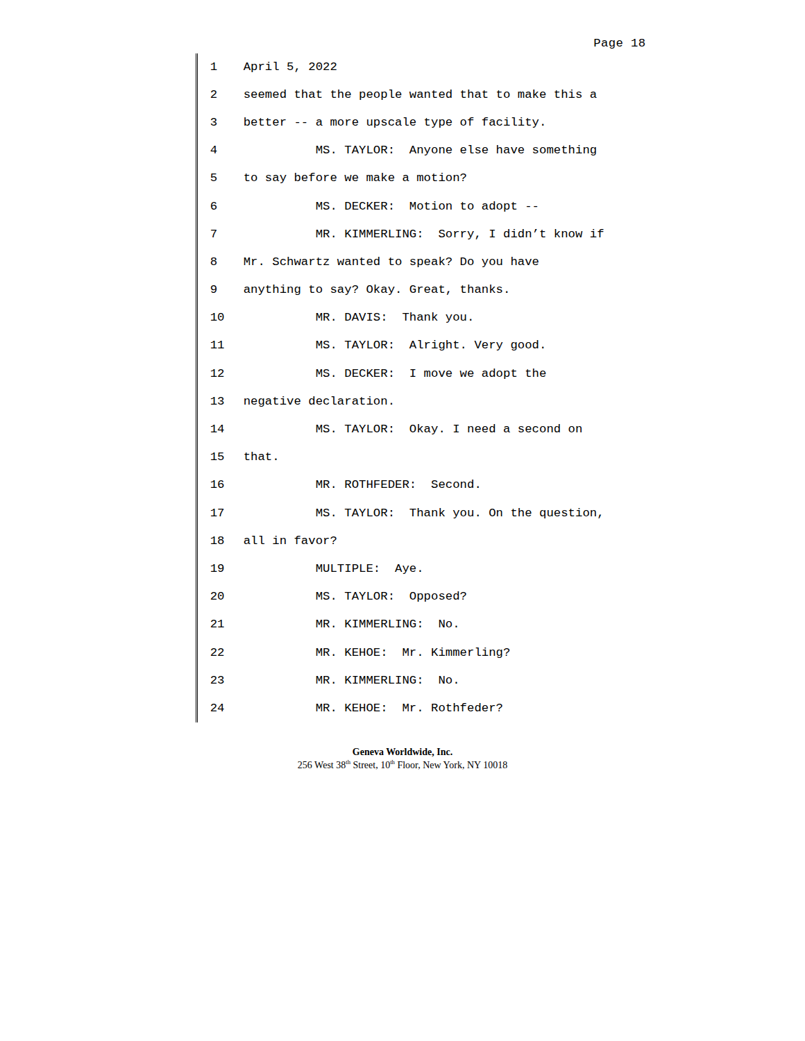Page 18
| 1 | April 5, 2022 |
| 2 | seemed that the people wanted that to make this a |
| 3 | better -- a more upscale type of facility. |
| 4 | MS. TAYLOR: Anyone else have something |
| 5 | to say before we make a motion? |
| 6 | MS. DECKER: Motion to adopt -- |
| 7 | MR. KIMMERLING: Sorry, I didn’t know if |
| 8 | Mr. Schwartz wanted to speak? Do you have |
| 9 | anything to say? Okay. Great, thanks. |
| 10 | MR. DAVIS: Thank you. |
| 11 | MS. TAYLOR: Alright. Very good. |
| 12 | MS. DECKER: I move we adopt the |
| 13 | negative declaration. |
| 14 | MS. TAYLOR: Okay. I need a second on |
| 15 | that. |
| 16 | MR. ROTHFEDER: Second. |
| 17 | MS. TAYLOR: Thank you. On the question, |
| 18 | all in favor? |
| 19 | MULTIPLE: Aye. |
| 20 | MS. TAYLOR: Opposed? |
| 21 | MR. KIMMERLING: No. |
| 22 | MR. KEHOE: Mr. Kimmerling? |
| 23 | MR. KIMMERLING: No. |
| 24 | MR. KEHOE: Mr. Rothfeder? |
Geneva Worldwide, Inc.
256 West 38th Street, 10th Floor, New York, NY 10018